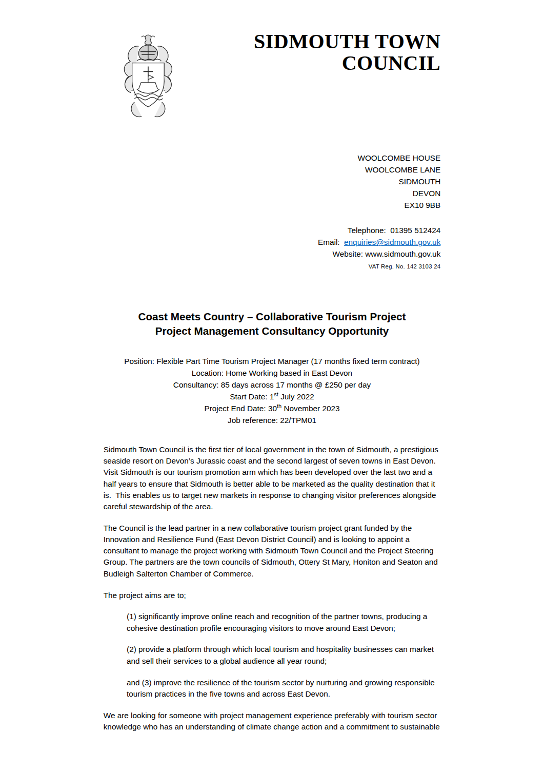Sidmouth Town Council
WOOLCOMBE HOUSE WOOLCOMBE LANE SIDMOUTH DEVON EX10 9BB
Telephone: 01395 512424
Email: enquiries@sidmouth.gov.uk
Website: www.sidmouth.gov.uk
VAT Reg. No. 142 3103 24
Coast Meets Country – Collaborative Tourism Project
Project Management Consultancy Opportunity
Position: Flexible Part Time Tourism Project Manager (17 months fixed term contract)
Location: Home Working based in East Devon
Consultancy: 85 days across 17 months @ £250 per day
Start Date: 1st July 2022
Project End Date: 30th November 2023
Job reference: 22/TPM01
Sidmouth Town Council is the first tier of local government in the town of Sidmouth, a prestigious seaside resort on Devon’s Jurassic coast and the second largest of seven towns in East Devon. Visit Sidmouth is our tourism promotion arm which has been developed over the last two and a half years to ensure that Sidmouth is better able to be marketed as the quality destination that it is. This enables us to target new markets in response to changing visitor preferences alongside careful stewardship of the area.
The Council is the lead partner in a new collaborative tourism project grant funded by the Innovation and Resilience Fund (East Devon District Council) and is looking to appoint a consultant to manage the project working with Sidmouth Town Council and the Project Steering Group. The partners are the town councils of Sidmouth, Ottery St Mary, Honiton and Seaton and Budleigh Salterton Chamber of Commerce.
The project aims are to;
(1) significantly improve online reach and recognition of the partner towns, producing a cohesive destination profile encouraging visitors to move around East Devon;
(2) provide a platform through which local tourism and hospitality businesses can market and sell their services to a global audience all year round;
and (3) improve the resilience of the tourism sector by nurturing and growing responsible tourism practices in the five towns and across East Devon.
We are looking for someone with project management experience preferably with tourism sector knowledge who has an understanding of climate change action and a commitment to sustainable